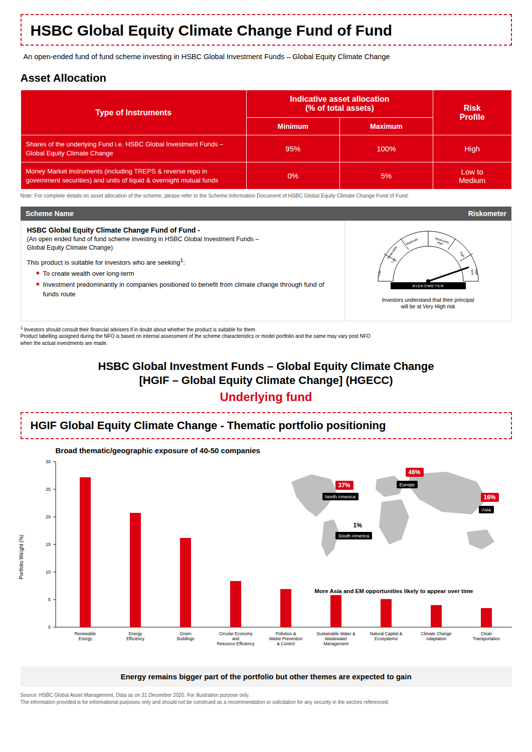HSBC Global Equity Climate Change Fund of Fund
An open-ended fund of fund scheme investing in HSBC Global Investment Funds – Global Equity Climate Change
Asset Allocation
| Type of Instruments | Indicative asset allocation (% of total assets) | Risk Profile |
| --- | --- | --- |
| Minimum | Maximum |
| Shares of the underlying Fund i.e. HSBC Global Investment Funds – Global Equity Climate Change | 95% | 100% | High |
| Money Market instruments (including TREPS & reverse repo in government securities) and units of liquid & overnight mutual funds | 0% | 5% | Low to Medium |
Note: For complete details on asset allocation of the scheme, please refer to the Scheme Information Document of HSBC Global Equity Climate Change Fund of Fund.
| Scheme Name | Riskometer |
| --- | --- |
| HSBC Global Equity Climate Change Fund of Fund - (An open ended fund of fund scheme investing in HSBC Global Investment Funds – Global Equity Climate Change) This product is suitable for investors who are seeking 1 : To create wealth over long-term Investment predominantly in companies positioned to benefit from climate change through fund of funds route | Low Moderately Low Moderate Moderately High High Very High RISKOMETER Investors understand that their principal will be at Very High risk |
1 Investors should consult their financial advisers if in doubt about whether the product is suitable for them
Product labelling assigned during the NFO is based on internal assessment of the scheme characteristics or model portfolio and the same may vary post NFO
when the actual investments are made.
HSBC Global Investment Funds – Global Equity Climate Change
[HGIF – Global Equity Climate Change] (HGECC)
Underlying fund
HGIF Global Equity Climate Change - Thematic portfolio positioning
Broad thematic/geographic exposure of 40-50 companies
Portfolio Weight (%) 0 5 10 15 20 25 30 RenewableEnergy EnergyEfficiency GreenBuildings Circular EconomyandResource Efficiency Pollution &Waste Prevention& Control Sustainable Water &WastewaterManagement Natural Capital &Ecosystems Climate ChangeAdaptation CleanTransportation
37% North America 46% Europe 16% Asia 1% South America
More Asia and EM opportunities likely to appear over time
Energy remains bigger part of the portfolio but other themes are expected to gain
Source: HSBC Global Asset Management, Data as on 31 December 2020. For illustration purpose only.
The information provided is for informational purposes only and should not be construed as a recommendation or solicitation for any security in the sectors referenced.